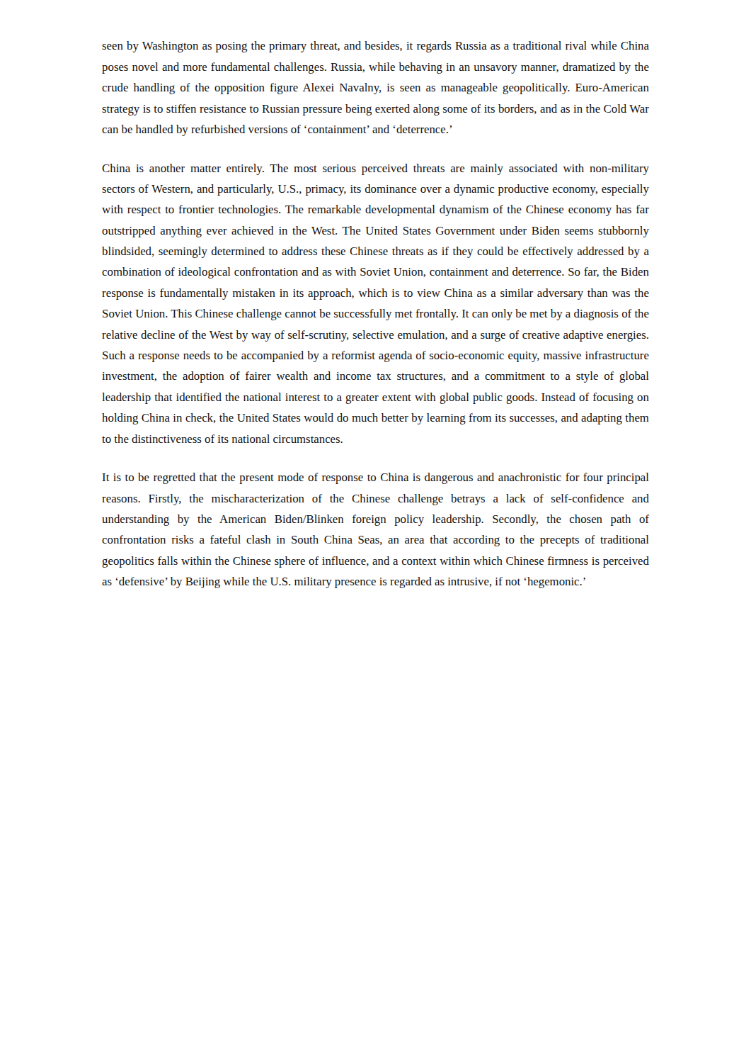seen by Washington as posing the primary threat, and besides, it regards Russia as a traditional rival while China poses novel and more fundamental challenges. Russia, while behaving in an unsavory manner, dramatized by the crude handling of the opposition figure Alexei Navalny, is seen as manageable geopolitically. Euro-American strategy is to stiffen resistance to Russian pressure being exerted along some of its borders, and as in the Cold War can be handled by refurbished versions of ‘containment’ and ‘deterrence.’
China is another matter entirely. The most serious perceived threats are mainly associated with non-military sectors of Western, and particularly, U.S., primacy, its dominance over a dynamic productive economy, especially with respect to frontier technologies. The remarkable developmental dynamism of the Chinese economy has far outstripped anything ever achieved in the West. The United States Government under Biden seems stubbornly blindsided, seemingly determined to address these Chinese threats as if they could be effectively addressed by a combination of ideological confrontation and as with Soviet Union, containment and deterrence. So far, the Biden response is fundamentally mistaken in its approach, which is to view China as a similar adversary than was the Soviet Union. This Chinese challenge cannot be successfully met frontally. It can only be met by a diagnosis of the relative decline of the West by way of self-scrutiny, selective emulation, and a surge of creative adaptive energies. Such a response needs to be accompanied by a reformist agenda of socio-economic equity, massive infrastructure investment, the adoption of fairer wealth and income tax structures, and a commitment to a style of global leadership that identified the national interest to a greater extent with global public goods. Instead of focusing on holding China in check, the United States would do much better by learning from its successes, and adapting them to the distinctiveness of its national circumstances.
It is to be regretted that the present mode of response to China is dangerous and anachronistic for four principal reasons. Firstly, the mischaracterization of the Chinese challenge betrays a lack of self-confidence and understanding by the American Biden/Blinken foreign policy leadership. Secondly, the chosen path of confrontation risks a fateful clash in South China Seas, an area that according to the precepts of traditional geopolitics falls within the Chinese sphere of influence, and a context within which Chinese firmness is perceived as ‘defensive’ by Beijing while the U.S. military presence is regarded as intrusive, if not ‘hegemonic.’